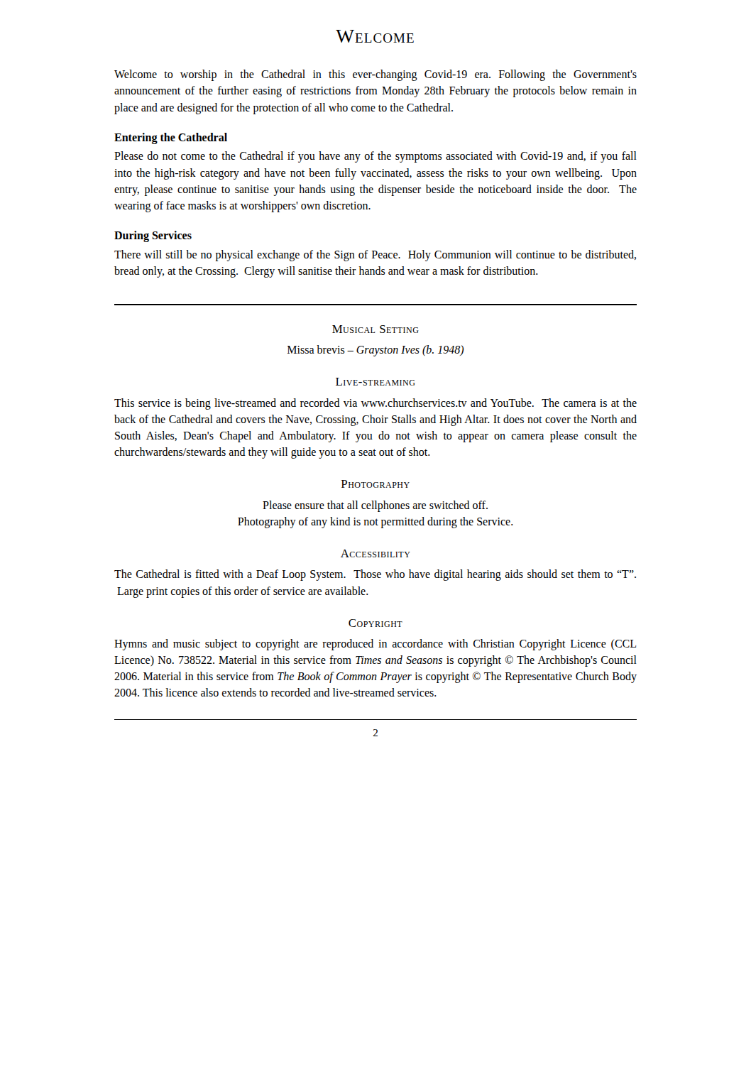Welcome
Welcome to worship in the Cathedral in this ever-changing Covid-19 era. Following the Government's announcement of the further easing of restrictions from Monday 28th February the protocols below remain in place and are designed for the protection of all who come to the Cathedral.
Entering the Cathedral
Please do not come to the Cathedral if you have any of the symptoms associated with Covid-19 and, if you fall into the high-risk category and have not been fully vaccinated, assess the risks to your own wellbeing. Upon entry, please continue to sanitise your hands using the dispenser beside the noticeboard inside the door. The wearing of face masks is at worshippers' own discretion.
During Services
There will still be no physical exchange of the Sign of Peace. Holy Communion will continue to be distributed, bread only, at the Crossing. Clergy will sanitise their hands and wear a mask for distribution.
Musical Setting
Missa brevis – Grayston Ives (b. 1948)
Live-streaming
This service is being live-streamed and recorded via www.churchservices.tv and YouTube. The camera is at the back of the Cathedral and covers the Nave, Crossing, Choir Stalls and High Altar. It does not cover the North and South Aisles, Dean's Chapel and Ambulatory. If you do not wish to appear on camera please consult the churchwardens/stewards and they will guide you to a seat out of shot.
Photography
Please ensure that all cellphones are switched off.
Photography of any kind is not permitted during the Service.
Accessibility
The Cathedral is fitted with a Deaf Loop System. Those who have digital hearing aids should set them to “T”. Large print copies of this order of service are available.
Copyright
Hymns and music subject to copyright are reproduced in accordance with Christian Copyright Licence (CCL Licence) No. 738522. Material in this service from Times and Seasons is copyright © The Archbishop's Council 2006. Material in this service from The Book of Common Prayer is copyright © The Representative Church Body 2004. This licence also extends to recorded and live-streamed services.
2